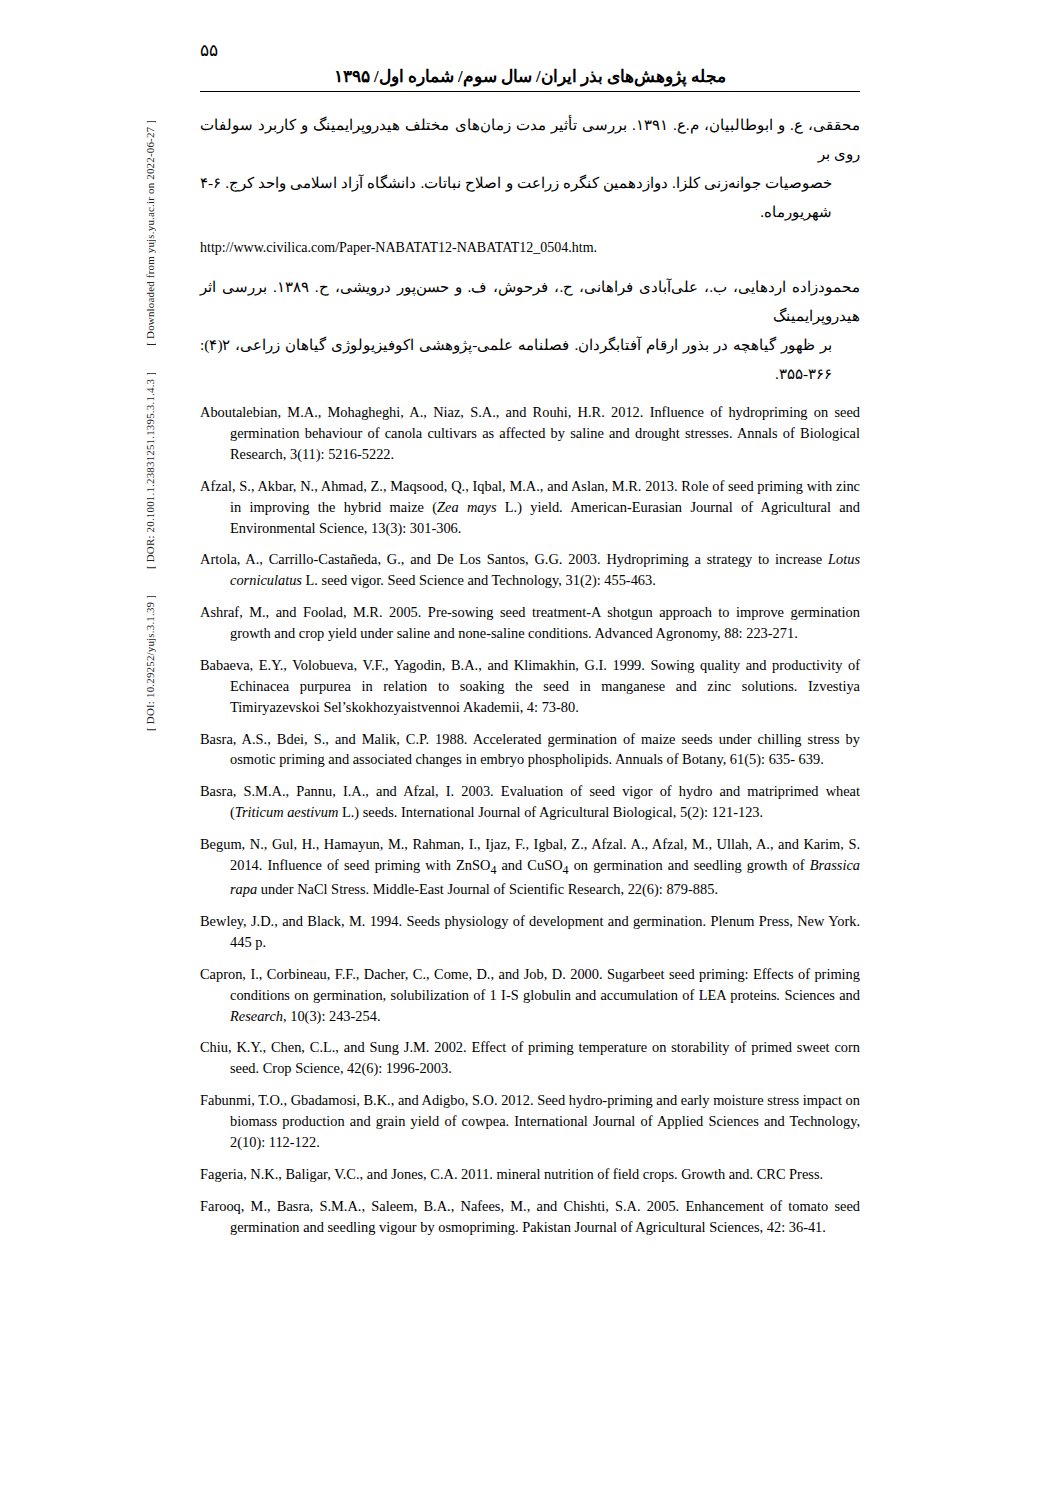[ Downloaded from yujs.yu.ac.ir on 2022-06-27 ]
[ DOR: 20.1001.1.23831251.1395.3.1.4.3 ]
[ DOI: 10.29252/yujs.3.1.39 ]
۵۵
مجله پژوهش‌های بذر ایران/ سال سوم/ شماره اول/ ۱۳۹۵
محققی، ع. و ابوطالبیان، م.ع. ۱۳۹۱. بررسی تأثیر مدت زمان‌های مختلف هیدروپرایمینگ و کاربرد سولفات روی بر خصوصیات جوانه‌زنی کلزا. دوازدهمین کنگره زراعت و اصلاح نباتات. دانشگاه آزاد اسلامی واحد کرج. ۶-۴ شهریورماه.
http://www.civilica.com/Paper-NABATAT12-NABATAT12_0504.htm.
محمودزاده اردهایی، ب.، علی‌آبادی فراهانی، ح.، فرحوش، ف. و حسن‌پور درویشی، ح. ۱۳۸۹. بررسی اثر هیدروپرایمینگ بر ظهور گیاهچه در بذور ارقام آفتابگردان. فصلنامه علمی-پژوهشی اکوفیزیولوژی گیاهان زراعی، ۲(۴): ۳۶۶-۳۵۵.
Aboutalebian, M.A., Mohagheghi, A., Niaz, S.A., and Rouhi, H.R. 2012. Influence of hydropriming on seed germination behaviour of canola cultivars as affected by saline and drought stresses. Annals of Biological Research, 3(11): 5216-5222.
Afzal, S., Akbar, N., Ahmad, Z., Maqsood, Q., Iqbal, M.A., and Aslan, M.R. 2013. Role of seed priming with zinc in improving the hybrid maize (Zea mays L.) yield. American-Eurasian Journal of Agricultural and Environmental Science, 13(3): 301-306.
Artola, A., Carrillo-Castañeda, G., and De Los Santos, G.G. 2003. Hydropriming a strategy to increase Lotus corniculatus L. seed vigor. Seed Science and Technology, 31(2): 455-463.
Ashraf, M., and Foolad, M.R. 2005. Pre-sowing seed treatment-A shotgun approach to improve germination growth and crop yield under saline and none-saline conditions. Advanced Agronomy, 88: 223-271.
Babaeva, E.Y., Volobueva, V.F., Yagodin, B.A., and Klimakhin, G.I. 1999. Sowing quality and productivity of Echinacea purpurea in relation to soaking the seed in manganese and zinc solutions. Izvestiya Timiryazevskoi Sel’skokhozyaistvennoi Akademii, 4: 73-80.
Basra, A.S., Bdei, S., and Malik, C.P. 1988. Accelerated germination of maize seeds under chilling stress by osmotic priming and associated changes in embryo phospholipids. Annuals of Botany, 61(5): 635- 639.
Basra, S.M.A., Pannu, I.A., and Afzal, I. 2003. Evaluation of seed vigor of hydro and matriprimed wheat (Triticum aestivum L.) seeds. International Journal of Agricultural Biological, 5(2): 121-123.
Begum, N., Gul, H., Hamayun, M., Rahman, I., Ijaz, F., Igbal, Z., Afzal. A., Afzal, M., Ullah, A., and Karim, S. 2014. Influence of seed priming with ZnSO4 and CuSO4 on germination and seedling growth of Brassica rapa under NaCl Stress. Middle-East Journal of Scientific Research, 22(6): 879-885.
Bewley, J.D., and Black, M. 1994. Seeds physiology of development and germination. Plenum Press, New York. 445 p.
Capron, I., Corbineau, F.F., Dacher, C., Come, D., and Job, D. 2000. Sugarbeet seed priming: Effects of priming conditions on germination, solubilization of 1 I-S globulin and accumulation of LEA proteins. Sciences and Research, 10(3): 243-254.
Chiu, K.Y., Chen, C.L., and Sung J.M. 2002. Effect of priming temperature on storability of primed sweet corn seed. Crop Science, 42(6): 1996-2003.
Fabunmi, T.O., Gbadamosi, B.K., and Adigbo, S.O. 2012. Seed hydro-priming and early moisture stress impact on biomass production and grain yield of cowpea. International Journal of Applied Sciences and Technology, 2(10): 112-122.
Fageria, N.K., Baligar, V.C., and Jones, C.A. 2011. mineral nutrition of field crops. Growth and. CRC Press.
Farooq, M., Basra, S.M.A., Saleem, B.A., Nafees, M., and Chishti, S.A. 2005. Enhancement of tomato seed germination and seedling vigour by osmopriming. Pakistan Journal of Agricultural Sciences, 42: 36-41.